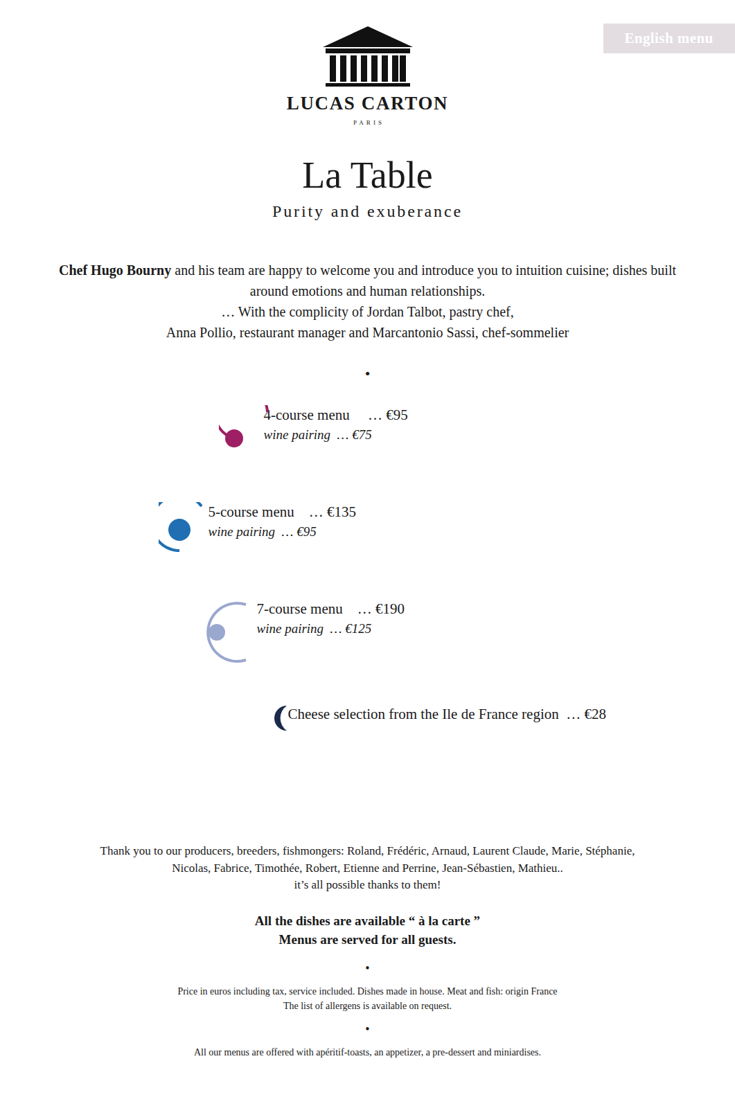English menu
LUCAS CARTON
PARIS
La Table
Purity and exuberance
Chef Hugo Bourny and his team are happy to welcome you and introduce you to intuition cuisine; dishes built around emotions and human relationships.
… With the complicity of Jordan Talbot, pastry chef,
Anna Pollio, restaurant manager and Marcantonio Sassi, chef-sommelier
•
4-course menu … €95
wine pairing … €75
5-course menu … €135
wine pairing … €95
7-course menu … €190
wine pairing … €125
Cheese selection from the Ile de France region … €28
Thank you to our producers, breeders, fishmongers: Roland, Frédéric, Arnaud, Laurent Claude, Marie, Stéphanie,
Nicolas, Fabrice, Timothée, Robert, Etienne and Perrine, Jean-Sébastien, Mathieu..
it’s all possible thanks to them!
All the dishes are available “ à la carte ”
Menus are served for all guests.
•
Price in euros including tax, service included. Dishes made in house. Meat and fish: origin France
The list of allergens is available on request.
•
All our menus are offered with apéritif-toasts, an appetizer, a pre-dessert and miniardises.